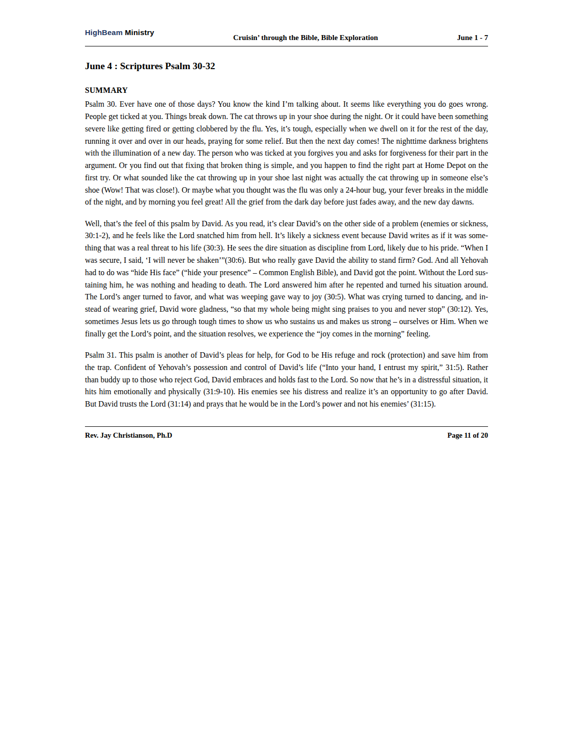High Beam Ministry
Cruisin’ through the Bible, Bible Exploration
June 1 - 7
June 4 : Scriptures Psalm 30-32
SUMMARY
Psalm 30. Ever have one of those days? You know the kind I’m talking about. It seems like everything you do goes wrong. People get ticked at you. Things break down. The cat throws up in your shoe during the night. Or it could have been something severe like getting fired or getting clobbered by the flu. Yes, it’s tough, especially when we dwell on it for the rest of the day, running it over and over in our heads, praying for some relief. But then the next day comes! The nighttime darkness brightens with the illumination of a new day. The person who was ticked at you forgives you and asks for forgiveness for their part in the argument. Or you find out that fixing that broken thing is simple, and you happen to find the right part at Home Depot on the first try. Or what sounded like the cat throwing up in your shoe last night was actually the cat throwing up in someone else’s shoe (Wow! That was close!). Or maybe what you thought was the flu was only a 24-hour bug, your fever breaks in the middle of the night, and by morning you feel great! All the grief from the dark day before just fades away, and the new day dawns.
Well, that’s the feel of this psalm by David. As you read, it’s clear David’s on the other side of a problem (enemies or sickness, 30:1-2), and he feels like the Lord snatched him from hell. It’s likely a sickness event because David writes as if it was something that was a real threat to his life (30:3). He sees the dire situation as discipline from Lord, likely due to his pride. “When I was secure, I said, ‘I will never be shaken’”(30:6). But who really gave David the ability to stand firm? God. And all Yehovah had to do was “hide His face” (“hide your presence” – Common English Bible), and David got the point. Without the Lord sustaining him, he was nothing and heading to death. The Lord answered him after he repented and turned his situation around. The Lord’s anger turned to favor, and what was weeping gave way to joy (30:5). What was crying turned to dancing, and instead of wearing grief, David wore gladness, “so that my whole being might sing praises to you and never stop” (30:12). Yes, sometimes Jesus lets us go through tough times to show us who sustains us and makes us strong – ourselves or Him. When we finally get the Lord’s point, and the situation resolves, we experience the “joy comes in the morning” feeling.
Psalm 31. This psalm is another of David’s pleas for help, for God to be His refuge and rock (protection) and save him from the trap. Confident of Yehovah’s possession and control of David’s life (“Into your hand, I entrust my spirit,” 31:5). Rather than buddy up to those who reject God, David embraces and holds fast to the Lord. So now that he’s in a distressful situation, it hits him emotionally and physically (31:9-10). His enemies see his distress and realize it’s an opportunity to go after David. But David trusts the Lord (31:14) and prays that he would be in the Lord’s power and not his enemies’ (31:15).
Rev. Jay Christianson, Ph.D Page 11 of 20